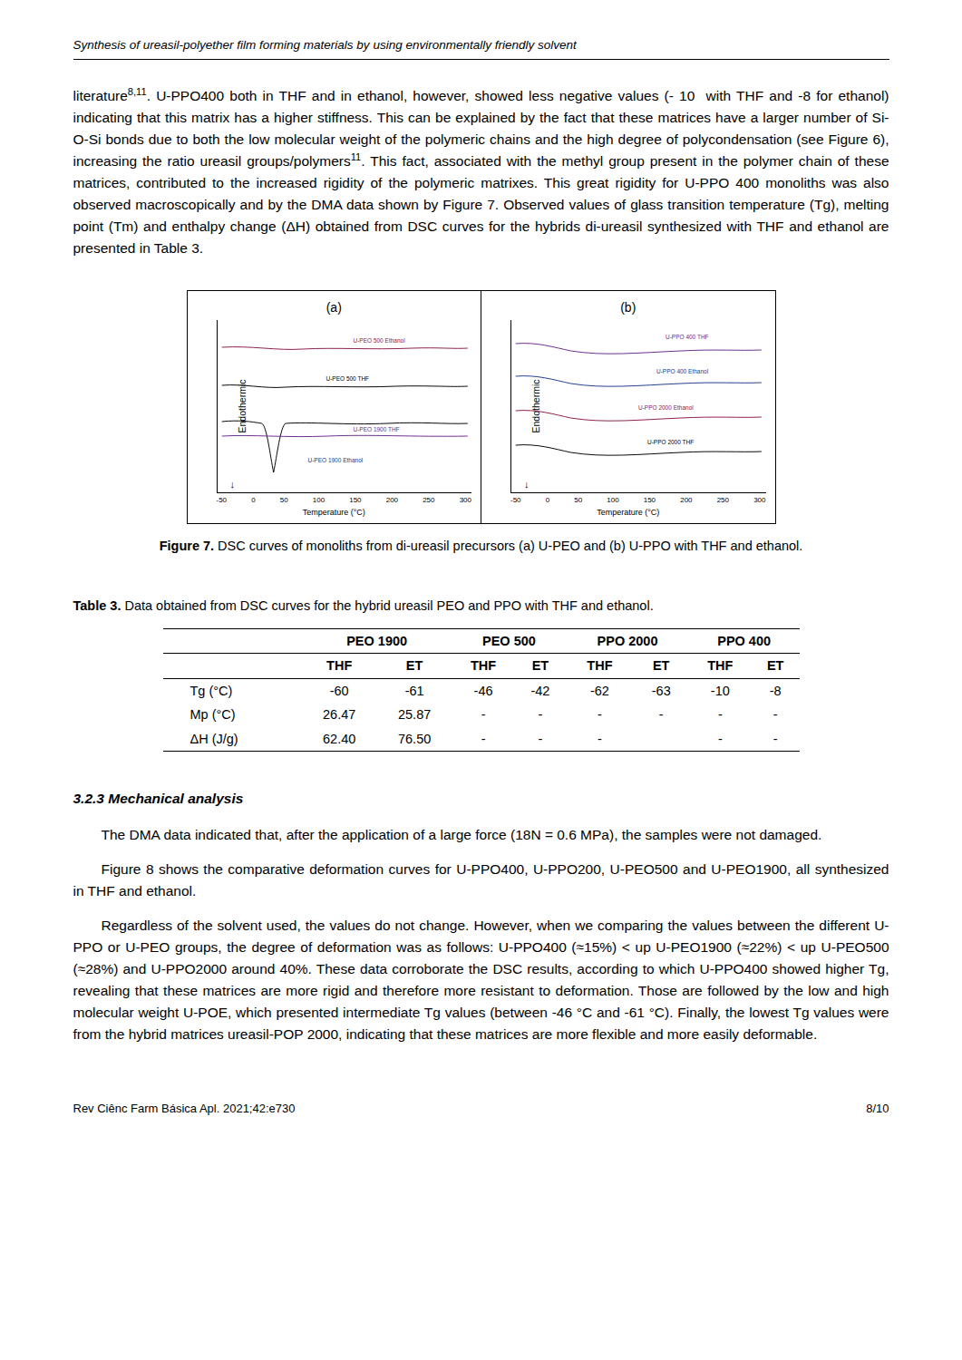Synthesis of ureasil-polyether film forming materials by using environmentally friendly solvent
literature8,11. U-PPO400 both in THF and in ethanol, however, showed less negative values (- 10 with THF and -8 for ethanol) indicating that this matrix has a higher stiffness. This can be explained by the fact that these matrices have a larger number of Si-O-Si bonds due to both the low molecular weight of the polymeric chains and the high degree of polycondensation (see Figure 6), increasing the ratio ureasil groups/polymers11. This fact, associated with the methyl group present in the polymer chain of these matrices, contributed to the increased rigidity of the polymeric matrixes. This great rigidity for U-PPO 400 monoliths was also observed macroscopically and by the DMA data shown by Figure 7. Observed values of glass transition temperature (Tg), melting point (Tm) and enthalpy change (ΔH) obtained from DSC curves for the hybrids di-ureasil synthesized with THF and ethanol are presented in Table 3.
(a)
Endothermic ↓ U-PEO 500 Ethanol U-PEO 500 THF U-PEO 1900 THF U-PEO 1900 Ethanol
-50050100150200250300
Temperature (°C)
(b)
Endothermic ↓ U-PPO 400 THF U-PPO 400 Ethanol U-PPO 2000 Ethanol U-PPO 2000 THF
-50050100150200250300
Temperature (°C)
Figure 7. DSC curves of monoliths from di-ureasil precursors (a) U-PEO and (b) U-PPO with THF and ethanol.
Table 3. Data obtained from DSC curves for the hybrid ureasil PEO and PPO with THF and ethanol.
| | PEO 1900 | PEO 500 | PPO 2000 | PPO 400 |
| --- | --- | --- | --- | --- |
| | THF | ET | THF | ET | THF | ET | THF | ET |
| Tg (°C) | -60 | -61 | -46 | -42 | -62 | -63 | -10 | -8 |
| Mp (°C) | 26.47 | 25.87 | - | - | - | - | - | - |
| ΔH (J/g) | 62.40 | 76.50 | - | - | - | | - | - |
3.2.3 Mechanical analysis
The DMA data indicated that, after the application of a large force (18N = 0.6 MPa), the samples were not damaged.
Figure 8 shows the comparative deformation curves for U-PPO400, U-PPO200, U-PEO500 and U-PEO1900, all synthesized in THF and ethanol.
Regardless of the solvent used, the values do not change. However, when we comparing the values between the different U-PPO or U-PEO groups, the degree of deformation was as follows: U-PPO400 (≈15%) < up U-PEO1900 (≈22%) < up U-PEO500 (≈28%) and U-PPO2000 around 40%. These data corroborate the DSC results, according to which U-PPO400 showed higher Tg, revealing that these matrices are more rigid and therefore more resistant to deformation. Those are followed by the low and high molecular weight U-POE, which presented intermediate Tg values (between -46 °C and -61 °C). Finally, the lowest Tg values were from the hybrid matrices ureasil-POP 2000, indicating that these matrices are more flexible and more easily deformable.
Rev Ciênc Farm Básica Apl. 2021;42:e730 8/10